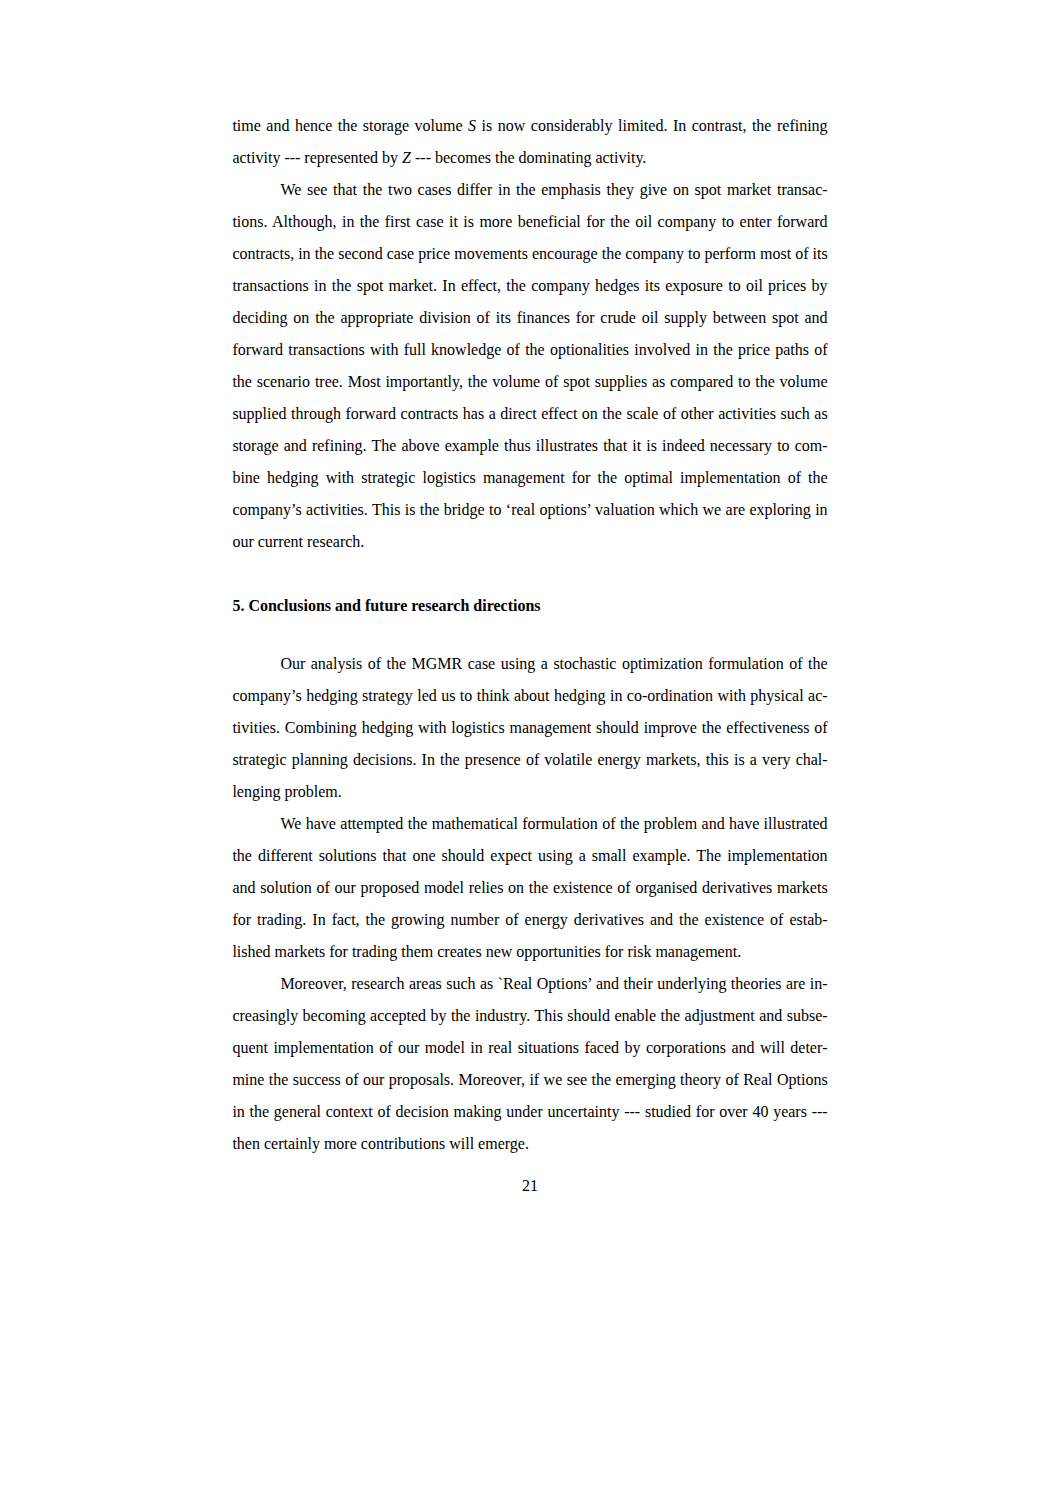time and hence the storage volume S is now considerably limited. In contrast, the refining activity --- represented by Z --- becomes the dominating activity.
We see that the two cases differ in the emphasis they give on spot market transactions. Although, in the first case it is more beneficial for the oil company to enter forward contracts, in the second case price movements encourage the company to perform most of its transactions in the spot market. In effect, the company hedges its exposure to oil prices by deciding on the appropriate division of its finances for crude oil supply between spot and forward transactions with full knowledge of the optionalities involved in the price paths of the scenario tree. Most importantly, the volume of spot supplies as compared to the volume supplied through forward contracts has a direct effect on the scale of other activities such as storage and refining. The above example thus illustrates that it is indeed necessary to combine hedging with strategic logistics management for the optimal implementation of the company’s activities. This is the bridge to ‘real options’ valuation which we are exploring in our current research.
5. Conclusions and future research directions
Our analysis of the MGMR case using a stochastic optimization formulation of the company’s hedging strategy led us to think about hedging in co-ordination with physical activities. Combining hedging with logistics management should improve the effectiveness of strategic planning decisions. In the presence of volatile energy markets, this is a very challenging problem.
We have attempted the mathematical formulation of the problem and have illustrated the different solutions that one should expect using a small example. The implementation and solution of our proposed model relies on the existence of organised derivatives markets for trading. In fact, the growing number of energy derivatives and the existence of established markets for trading them creates new opportunities for risk management.
Moreover, research areas such as `Real Options’ and their underlying theories are increasingly becoming accepted by the industry. This should enable the adjustment and subsequent implementation of our model in real situations faced by corporations and will determine the success of our proposals. Moreover, if we see the emerging theory of Real Options in the general context of decision making under uncertainty --- studied for over 40 years --- then certainly more contributions will emerge.
21